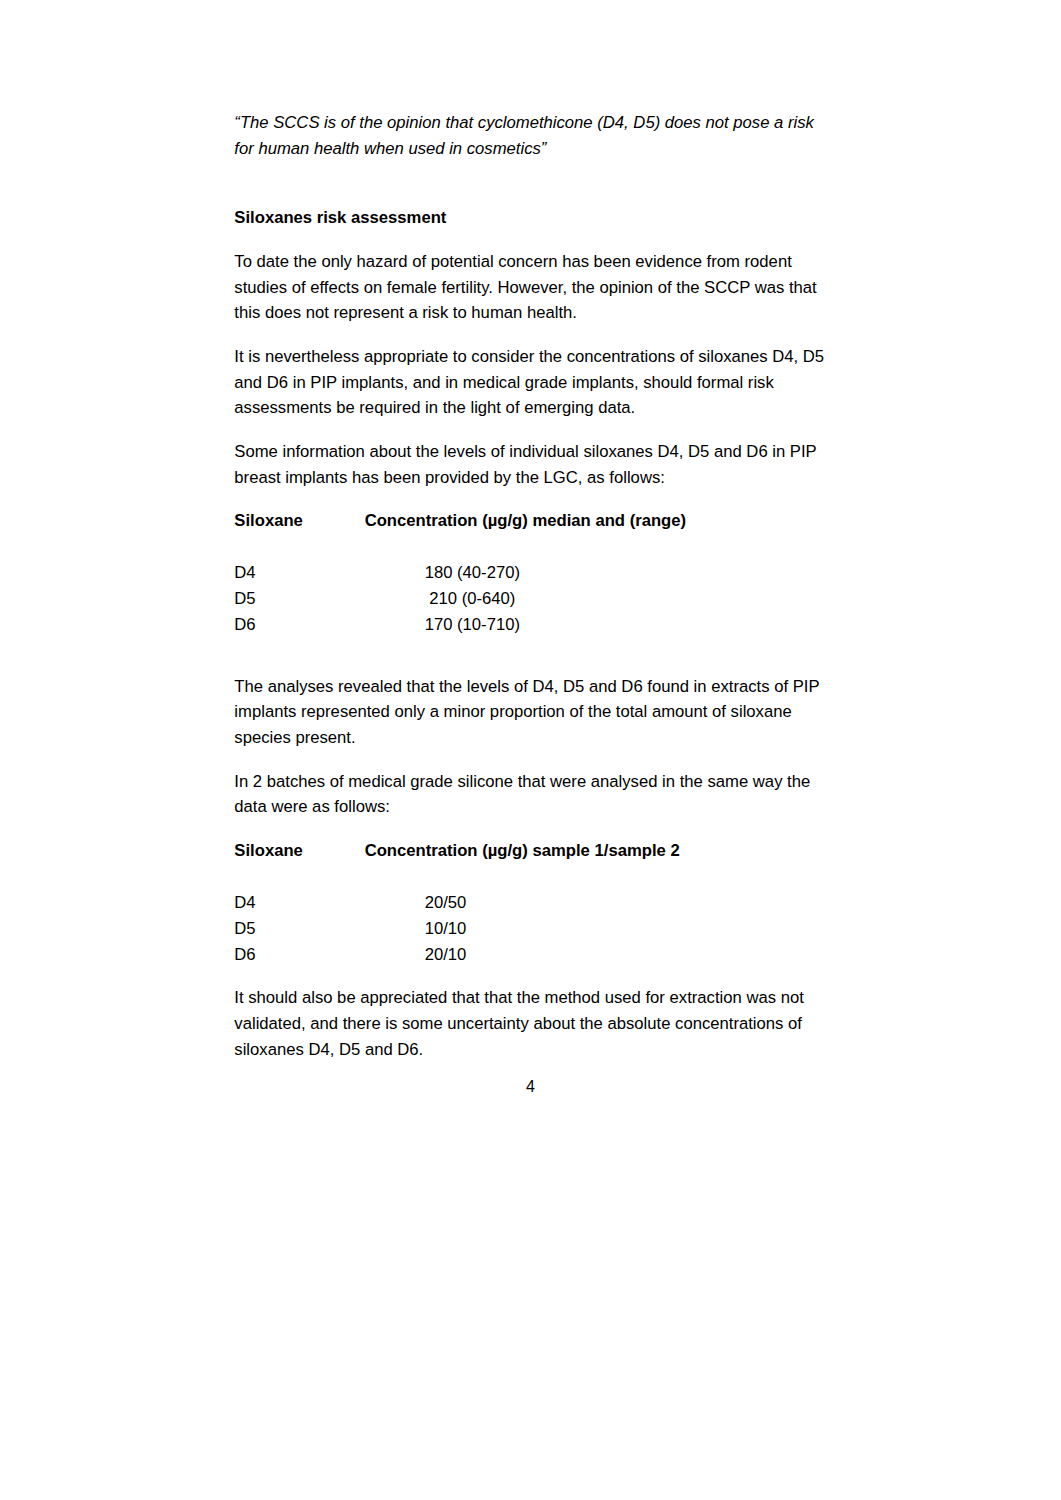“The SCCS is of the opinion that cyclomethicone (D4, D5) does not pose a risk for human health when used in cosmetics”
Siloxanes risk assessment
To date the only hazard of potential concern has been evidence from rodent studies of effects on female fertility. However, the opinion of the SCCP was that this does not represent a risk to human health.
It is nevertheless appropriate to consider the concentrations of siloxanes D4, D5 and D6 in PIP implants, and in medical grade implants, should formal risk assessments be required in the light of emerging data.
Some information about the levels of individual siloxanes D4, D5 and D6 in PIP breast implants has been provided by the LGC, as follows:
| Siloxane | Concentration (µg/g) median and (range) |
| --- | --- |
| D4 | 180 (40-270) |
| D5 | 210 (0-640) |
| D6 | 170 (10-710) |
The analyses revealed that the levels of D4, D5 and D6 found in extracts of PIP implants represented only a minor proportion of the total amount of siloxane species present.
In 2 batches of medical grade silicone that were analysed in the same way the data were as follows:
| Siloxane | Concentration (µg/g) sample 1/sample 2 |
| --- | --- |
| D4 | 20/50 |
| D5 | 10/10 |
| D6 | 20/10 |
It should also be appreciated that that the method used for extraction was not validated, and there is some uncertainty about the absolute concentrations of siloxanes D4, D5 and D6.
4